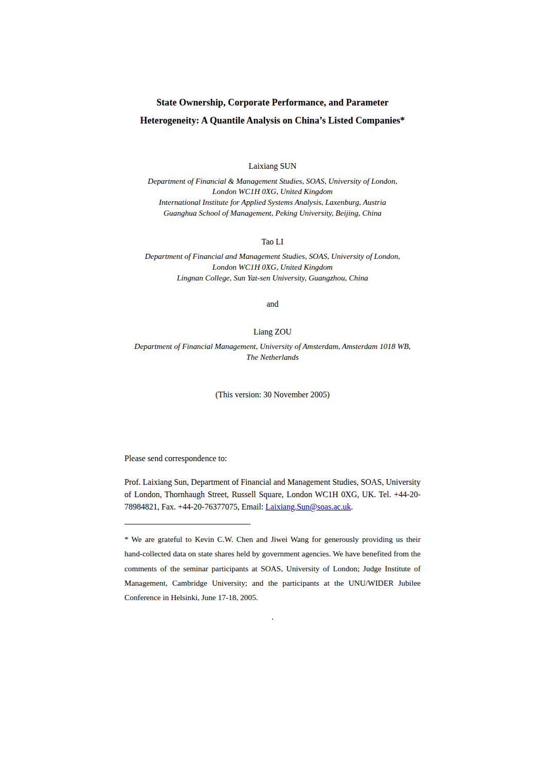State Ownership, Corporate Performance, and Parameter
Heterogeneity: A Quantile Analysis on China’s Listed Companies*
Laixiang SUN
Department of Financial & Management Studies, SOAS, University of London,
London WC1H 0XG, United Kingdom
International Institute for Applied Systems Analysis, Laxenburg, Austria
Guanghua School of Management, Peking University, Beijing, China
Tao LI
Department of Financial and Management Studies, SOAS, University of London,
London WC1H 0XG, United Kingdom
Lingnan College, Sun Yat-sen University, Guangzhou, China
and
Liang ZOU
Department of Financial Management, University of Amsterdam, Amsterdam 1018 WB,
The Netherlands
(This version: 30 November 2005)
Please send correspondence to:
Prof. Laixiang Sun, Department of Financial and Management Studies, SOAS, University of London, Thornhaugh Street, Russell Square, London WC1H 0XG, UK. Tel. +44-20-78984821, Fax. +44-20-76377075, Email: Laixiang.Sun@soas.ac.uk.
* We are grateful to Kevin C.W. Chen and Jiwei Wang for generously providing us their hand-collected data on state shares held by government agencies. We have benefited from the comments of the seminar participants at SOAS, University of London; Judge Institute of Management, Cambridge University; and the participants at the UNU/WIDER Jubilee Conference in Helsinki, June 17-18, 2005.
.